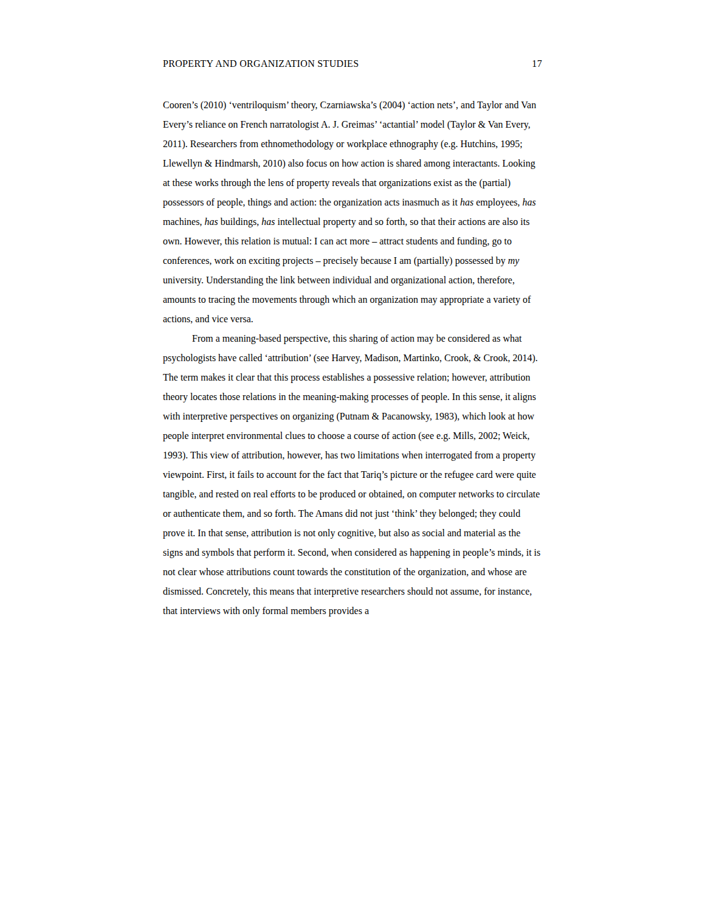Property and Organization Studies 17
Cooren’s (2010) ‘ventriloquism’ theory, Czarniawska’s (2004) ‘action nets’, and Taylor and Van Every’s reliance on French narratologist A. J. Greimas’ ‘actantial’ model (Taylor & Van Every, 2011). Researchers from ethnomethodology or workplace ethnography (e.g. Hutchins, 1995; Llewellyn & Hindmarsh, 2010) also focus on how action is shared among interactants. Looking at these works through the lens of property reveals that organizations exist as the (partial) possessors of people, things and action: the organization acts inasmuch as it has employees, has machines, has buildings, has intellectual property and so forth, so that their actions are also its own. However, this relation is mutual: I can act more – attract students and funding, go to conferences, work on exciting projects – precisely because I am (partially) possessed by my university. Understanding the link between individual and organizational action, therefore, amounts to tracing the movements through which an organization may appropriate a variety of actions, and vice versa.
From a meaning-based perspective, this sharing of action may be considered as what psychologists have called ‘attribution’ (see Harvey, Madison, Martinko, Crook, & Crook, 2014). The term makes it clear that this process establishes a possessive relation; however, attribution theory locates those relations in the meaning-making processes of people. In this sense, it aligns with interpretive perspectives on organizing (Putnam & Pacanowsky, 1983), which look at how people interpret environmental clues to choose a course of action (see e.g. Mills, 2002; Weick, 1993). This view of attribution, however, has two limitations when interrogated from a property viewpoint. First, it fails to account for the fact that Tariq’s picture or the refugee card were quite tangible, and rested on real efforts to be produced or obtained, on computer networks to circulate or authenticate them, and so forth. The Amans did not just ‘think’ they belonged; they could prove it. In that sense, attribution is not only cognitive, but also as social and material as the signs and symbols that perform it. Second, when considered as happening in people’s minds, it is not clear whose attributions count towards the constitution of the organization, and whose are dismissed. Concretely, this means that interpretive researchers should not assume, for instance, that interviews with only formal members provides a